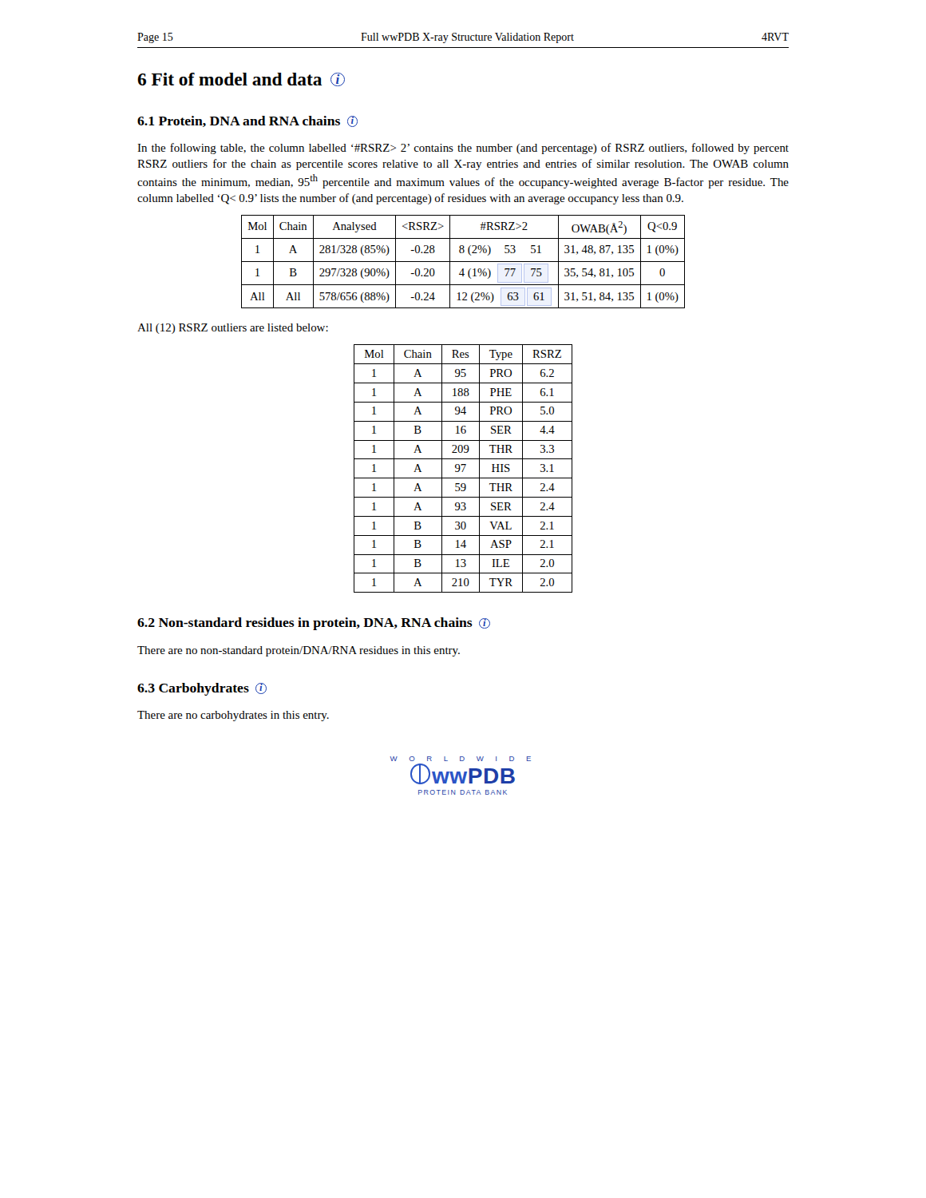Page 15
Full wwPDB X-ray Structure Validation Report
4RVT
6 Fit of model and data i
6.1 Protein, DNA and RNA chains i
In the following table, the column labelled ‘#RSRZ> 2’ contains the number (and percentage) of RSRZ outliers, followed by percent RSRZ outliers for the chain as percentile scores relative to all X-ray entries and entries of similar resolution. The OWAB column contains the minimum, median, 95th percentile and maximum values of the occupancy-weighted average B-factor per residue. The column labelled ‘Q< 0.9’ lists the number of (and percentage) of residues with an average occupancy less than 0.9.
| Mol | Chain | Analysed | <RSRZ> | #RSRZ>2 | OWAB(Å 2 ) | Q<0.9 |
| --- | --- | --- | --- | --- | --- | --- |
| 1 | A | 281/328 (85%) | -0.28 | 8 (2%) 53 51 | 31, 48, 87, 135 | 1 (0%) |
| 1 | B | 297/328 (90%) | -0.20 | 4 (1%) 77 75 | 35, 54, 81, 105 | 0 |
| All | All | 578/656 (88%) | -0.24 | 12 (2%) 63 61 | 31, 51, 84, 135 | 1 (0%) |
All (12) RSRZ outliers are listed below:
| Mol | Chain | Res | Type | RSRZ |
| --- | --- | --- | --- | --- |
| 1 | A | 95 | PRO | 6.2 |
| 1 | A | 188 | PHE | 6.1 |
| 1 | A | 94 | PRO | 5.0 |
| 1 | B | 16 | SER | 4.4 |
| 1 | A | 209 | THR | 3.3 |
| 1 | A | 97 | HIS | 3.1 |
| 1 | A | 59 | THR | 2.4 |
| 1 | A | 93 | SER | 2.4 |
| 1 | B | 30 | VAL | 2.1 |
| 1 | B | 14 | ASP | 2.1 |
| 1 | B | 13 | ILE | 2.0 |
| 1 | A | 210 | TYR | 2.0 |
6.2 Non-standard residues in protein, DNA, RNA chains i
There are no non-standard protein/DNA/RNA residues in this entry.
6.3 Carbohydrates i
There are no carbohydrates in this entry.
W O R L D W I D E
ww PDB
PROTEIN DATA BANK